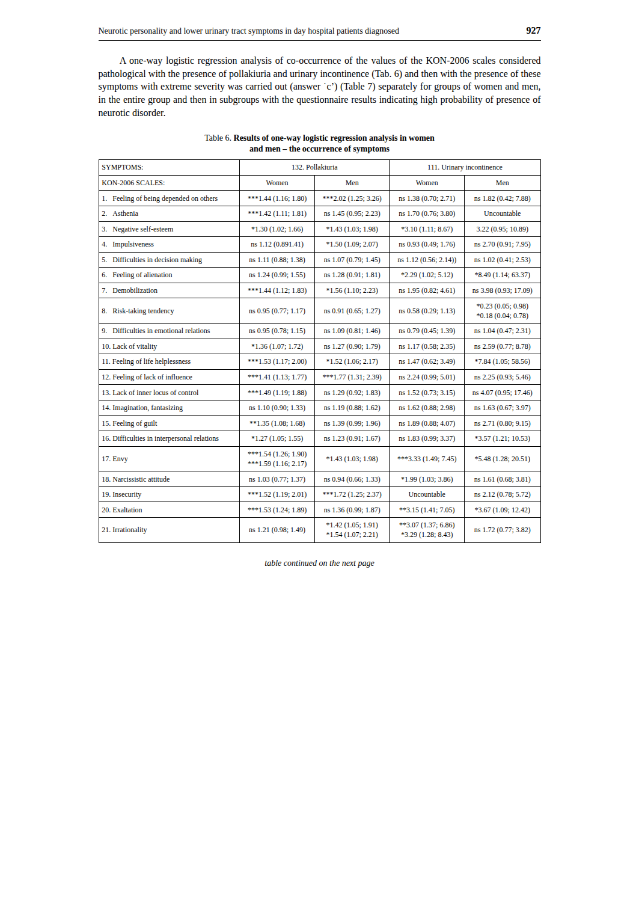Neurotic personality and lower urinary tract symptoms in day hospital patients diagnosed 927
A one-way logistic regression analysis of co-occurrence of the values of the KON-2006 scales considered pathological with the presence of pollakiuria and urinary incontinence (Tab. 6) and then with the presence of these symptoms with extreme severity was carried out (answer ˙c’) (Table 7) separately for groups of women and men, in the entire group and then in subgroups with the questionnaire results indicating high probability of presence of neurotic disorder.
Table 6. Results of one-way logistic regression analysis in women
and men – the occurrence of symptoms
| SYMPTOMS: | 132. Pollakiuria | 111. Urinary incontinence |
| --- | --- | --- |
| KON-2006 SCALES: | Women | Men | Women | Men |
| 1. Feeling of being depended on others | ***1.44 (1.16; 1.80) | ***2.02 (1.25; 3.26) | ns 1.38 (0.70; 2.71) | ns 1.82 (0.42; 7.88) |
| 2. Asthenia | ***1.42 (1.11; 1.81) | ns 1.45 (0.95; 2.23) | ns 1.70 (0.76; 3.80) | Uncountable |
| 3. Negative self-esteem | *1.30 (1.02; 1.66) | *1.43 (1.03; 1.98) | *3.10 (1.11; 8.67) | 3.22 (0.95; 10.89) |
| 4. Impulsiveness | ns 1.12 (0.891.41) | *1.50 (1.09; 2.07) | ns 0.93 (0.49; 1.76) | ns 2.70 (0.91; 7.95) |
| 5. Difficulties in decision making | ns 1.11 (0.88; 1.38) | ns 1.07 (0.79; 1.45) | ns 1.12 (0.56; 2.14)) | ns 1.02 (0.41; 2.53) |
| 6. Feeling of alienation | ns 1.24 (0.99; 1.55) | ns 1.28 (0.91; 1.81) | *2.29 (1.02; 5.12) | *8.49 (1.14; 63.37) |
| 7. Demobilization | ***1.44 (1.12; 1.83) | *1.56 (1.10; 2.23) | ns 1.95 (0.82; 4.61) | ns 3.98 (0.93; 17.09) |
| 8. Risk-taking tendency | ns 0.95 (0.77; 1.17) | ns 0.91 (0.65; 1.27) | ns 0.58 (0.29; 1.13) | *0.23 (0.05; 0.98) *0.18 (0.04; 0.78) |
| 9. Difficulties in emotional relations | ns 0.95 (0.78; 1.15) | ns 1.09 (0.81; 1.46) | ns 0.79 (0.45; 1.39) | ns 1.04 (0.47; 2.31) |
| 10. Lack of vitality | *1.36 (1.07; 1.72) | ns 1.27 (0.90; 1.79) | ns 1.17 (0.58; 2.35) | ns 2.59 (0.77; 8.78) |
| 11. Feeling of life helplessness | ***1.53 (1.17; 2.00) | *1.52 (1.06; 2.17) | ns 1.47 (0.62; 3.49) | *7.84 (1.05; 58.56) |
| 12. Feeling of lack of influence | ***1.41 (1.13; 1.77) | ***1.77 (1.31; 2.39) | ns 2.24 (0.99; 5.01) | ns 2.25 (0.93; 5.46) |
| 13. Lack of inner locus of control | ***1.49 (1.19; 1.88) | ns 1.29 (0.92; 1.83) | ns 1.52 (0.73; 3.15) | ns 4.07 (0.95; 17.46) |
| 14. Imagination, fantasizing | ns 1.10 (0.90; 1.33) | ns 1.19 (0.88; 1.62) | ns 1.62 (0.88; 2.98) | ns 1.63 (0.67; 3.97) |
| 15. Feeling of guilt | **1.35 (1.08; 1.68) | ns 1.39 (0.99; 1.96) | ns 1.89 (0.88; 4.07) | ns 2.71 (0.80; 9.15) |
| 16. Difficulties in interpersonal relations | *1.27 (1.05; 1.55) | ns 1.23 (0.91; 1.67) | ns 1.83 (0.99; 3.37) | *3.57 (1.21; 10.53) |
| 17. Envy | ***1.54 (1.26; 1.90) ***1.59 (1.16; 2.17) | *1.43 (1.03; 1.98) | ***3.33 (1.49; 7.45) | *5.48 (1.28; 20.51) |
| 18. Narcissistic attitude | ns 1.03 (0.77; 1.37) | ns 0.94 (0.66; 1.33) | *1.99 (1.03; 3.86) | ns 1.61 (0.68; 3.81) |
| 19. Insecurity | ***1.52 (1.19; 2.01) | ***1.72 (1.25; 2.37) | Uncountable | ns 2.12 (0.78; 5.72) |
| 20. Exaltation | ***1.53 (1.24; 1.89) | ns 1.36 (0.99; 1.87) | **3.15 (1.41; 7.05) | *3.67 (1.09; 12.42) |
| 21. Irrationality | ns 1.21 (0.98; 1.49) | *1.42 (1.05; 1.91) *1.54 (1.07; 2.21) | **3.07 (1.37; 6.86) *3.29 (1.28; 8.43) | ns 1.72 (0.77; 3.82) |
table continued on the next page